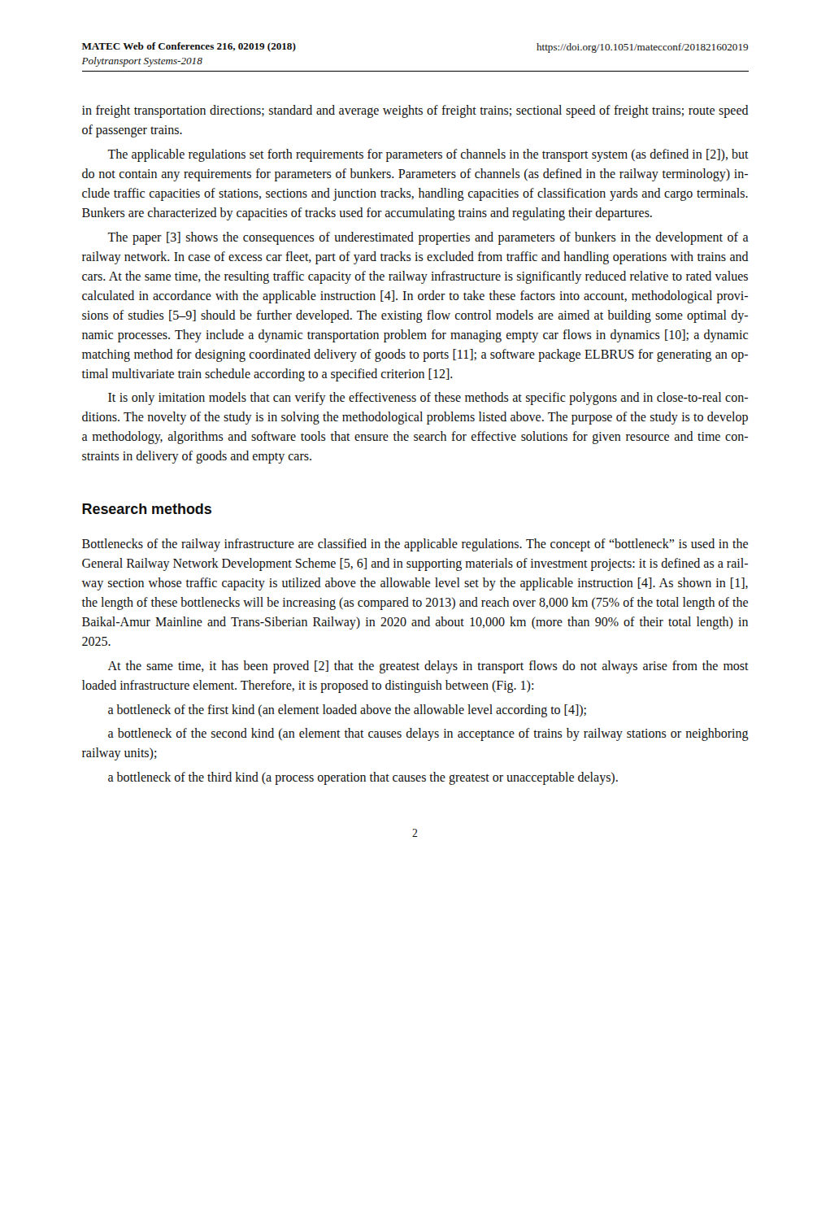MATEC Web of Conferences 216, 02019 (2018)
Polytransport Systems-2018
https://doi.org/10.1051/matecconf/201821602019
in freight transportation directions; standard and average weights of freight trains; sectional speed of freight trains; route speed of passenger trains.
The applicable regulations set forth requirements for parameters of channels in the transport system (as defined in [2]), but do not contain any requirements for parameters of bunkers. Parameters of channels (as defined in the railway terminology) include traffic capacities of stations, sections and junction tracks, handling capacities of classification yards and cargo terminals. Bunkers are characterized by capacities of tracks used for accumulating trains and regulating their departures.
The paper [3] shows the consequences of underestimated properties and parameters of bunkers in the development of a railway network. In case of excess car fleet, part of yard tracks is excluded from traffic and handling operations with trains and cars. At the same time, the resulting traffic capacity of the railway infrastructure is significantly reduced relative to rated values calculated in accordance with the applicable instruction [4]. In order to take these factors into account, methodological provisions of studies [5–9] should be further developed. The existing flow control models are aimed at building some optimal dynamic processes. They include a dynamic transportation problem for managing empty car flows in dynamics [10]; a dynamic matching method for designing coordinated delivery of goods to ports [11]; a software package ELBRUS for generating an optimal multivariate train schedule according to a specified criterion [12].
It is only imitation models that can verify the effectiveness of these methods at specific polygons and in close-to-real conditions. The novelty of the study is in solving the methodological problems listed above. The purpose of the study is to develop a methodology, algorithms and software tools that ensure the search for effective solutions for given resource and time constraints in delivery of goods and empty cars.
Research methods
Bottlenecks of the railway infrastructure are classified in the applicable regulations. The concept of “bottleneck” is used in the General Railway Network Development Scheme [5, 6] and in supporting materials of investment projects: it is defined as a railway section whose traffic capacity is utilized above the allowable level set by the applicable instruction [4]. As shown in [1], the length of these bottlenecks will be increasing (as compared to 2013) and reach over 8,000 km (75% of the total length of the Baikal-Amur Mainline and Trans-Siberian Railway) in 2020 and about 10,000 km (more than 90% of their total length) in 2025.
At the same time, it has been proved [2] that the greatest delays in transport flows do not always arise from the most loaded infrastructure element. Therefore, it is proposed to distinguish between (Fig. 1):
a bottleneck of the first kind (an element loaded above the allowable level according to [4]);
a bottleneck of the second kind (an element that causes delays in acceptance of trains by railway stations or neighboring railway units);
a bottleneck of the third kind (a process operation that causes the greatest or unacceptable delays).
2